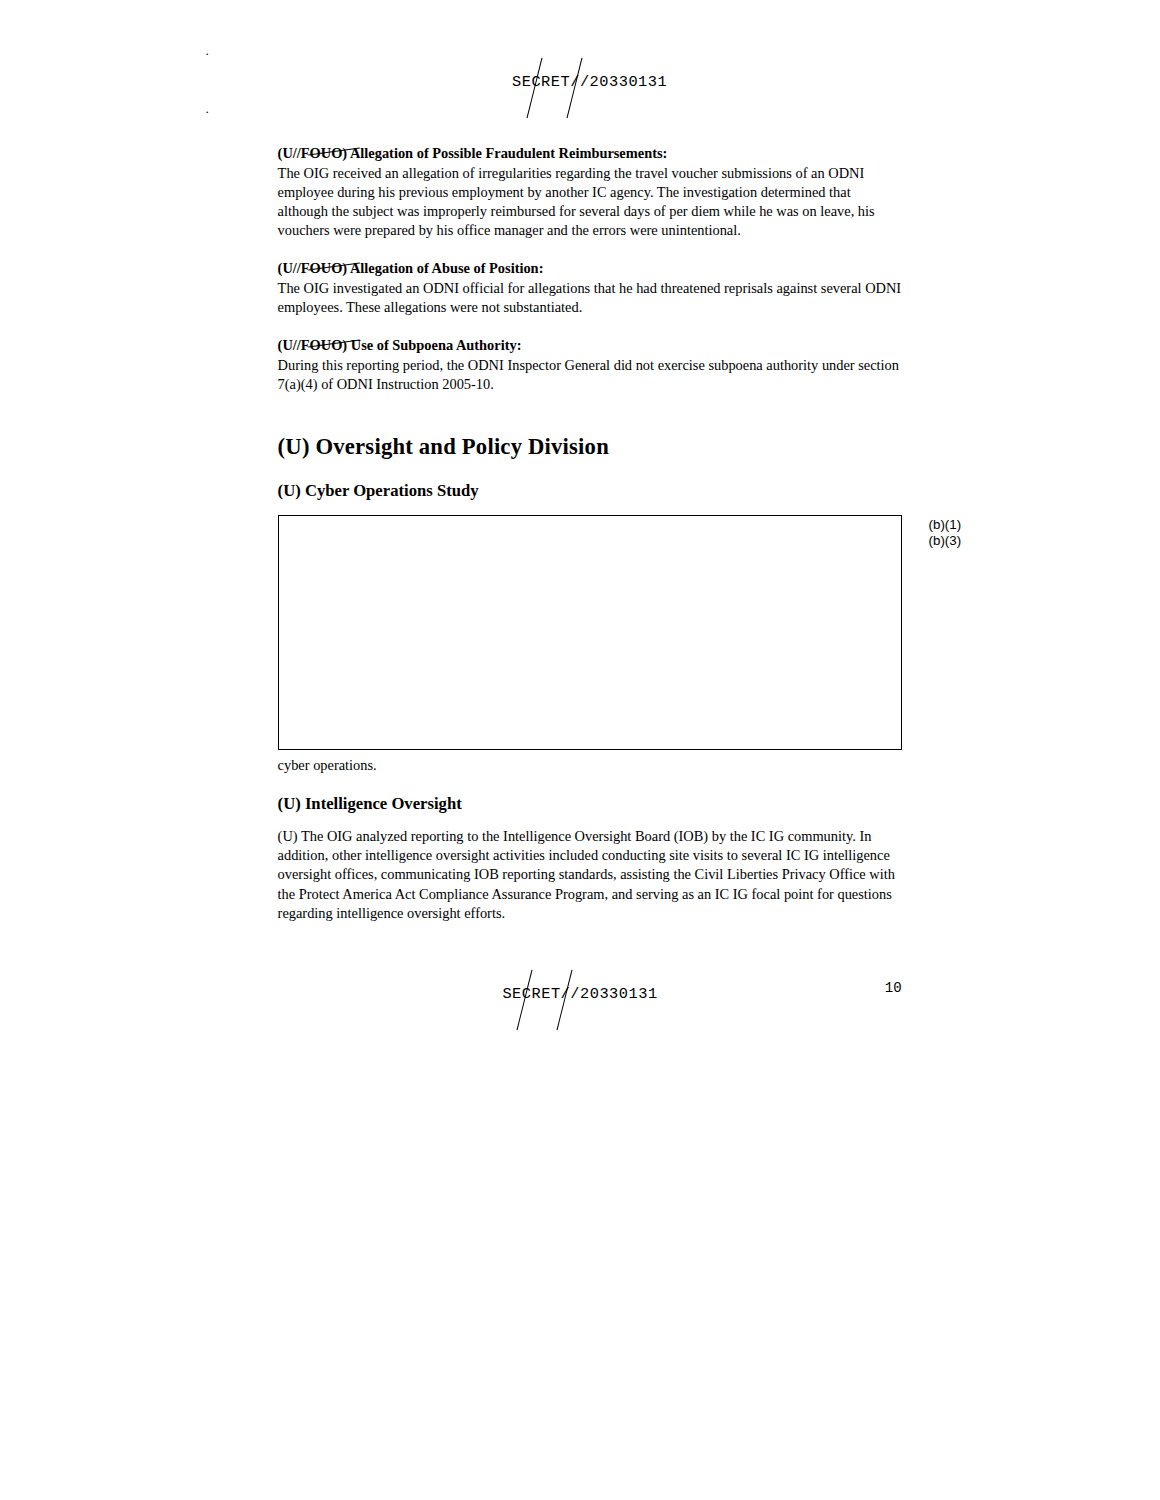. .
SECRET//20330131
(U//FOUO) Allegation of Possible Fraudulent Reimbursements:
The OIG received an allegation of irregularities regarding the travel voucher submissions of an ODNI employee during his previous employment by another IC agency. The investigation determined that although the subject was improperly reimbursed for several days of per diem while he was on leave, his vouchers were prepared by his office manager and the errors were unintentional.
(U//FOUO) Allegation of Abuse of Position:
The OIG investigated an ODNI official for allegations that he had threatened reprisals against several ODNI employees. These allegations were not substantiated.
(U//FOUO) Use of Subpoena Authority:
During this reporting period, the ODNI Inspector General did not exercise subpoena authority under section 7(a)(4) of ODNI Instruction 2005-10.
(U) Oversight and Policy Division
(U) Cyber Operations Study
(b)(1)
(b)(3)
cyber operations.
(U) Intelligence Oversight
(U) The OIG analyzed reporting to the Intelligence Oversight Board (IOB) by the IC IG community. In addition, other intelligence oversight activities included conducting site visits to several IC IG intelligence oversight offices, communicating IOB reporting standards, assisting the Civil Liberties Privacy Office with the Protect America Act Compliance Assurance Program, and serving as an IC IG focal point for questions regarding intelligence oversight efforts.
SECRET//20330131
10